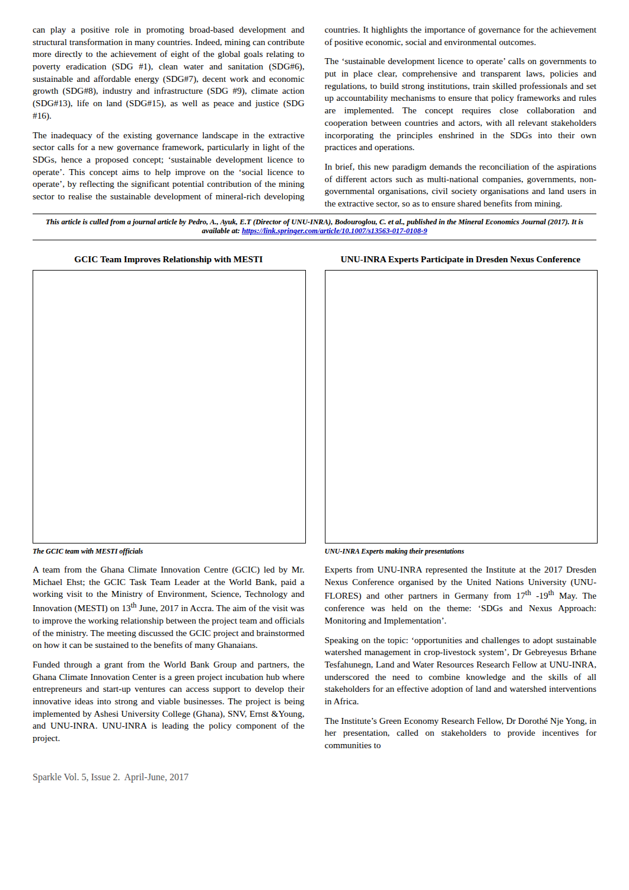can play a positive role in promoting broad-based development and structural transformation in many countries. Indeed, mining can contribute more directly to the achievement of eight of the global goals relating to poverty eradication (SDG #1), clean water and sanitation (SDG#6), sustainable and affordable energy (SDG#7), decent work and economic growth (SDG#8), industry and infrastructure (SDG #9), climate action (SDG#13), life on land (SDG#15), as well as peace and justice (SDG #16).
The inadequacy of the existing governance landscape in the extractive sector calls for a new governance framework, particularly in light of the SDGs, hence a proposed concept; ‘sustainable development licence to operate’. This concept aims to help improve on the ‘social licence to operate’, by reflecting the significant potential contribution of the mining sector to realise the sustainable development of mineral-rich developing countries. It highlights the importance of governance for the achievement of positive economic, social and environmental outcomes.
The ‘sustainable development licence to operate’ calls on governments to put in place clear, comprehensive and transparent laws, policies and regulations, to build strong institutions, train skilled professionals and set up accountability mechanisms to ensure that policy frameworks and rules are implemented. The concept requires close collaboration and cooperation between countries and actors, with all relevant stakeholders incorporating the principles enshrined in the SDGs into their own practices and operations.
In brief, this new paradigm demands the reconciliation of the aspirations of different actors such as multi-national companies, governments, non-governmental organisations, civil society organisations and land users in the extractive sector, so as to ensure shared benefits from mining.
This article is culled from a journal article by Pedro, A., Ayuk, E.T (Director of UNU-INRA), Bodouroglou, C. et al., published in the Mineral Economics Journal (2017). It is available at: https://link.springer.com/article/10.1007/s13563-017-0108-9
GCIC Team Improves Relationship with MESTI
The GCIC team with MESTI officials
A team from the Ghana Climate Innovation Centre (GCIC) led by Mr. Michael Ehst; the GCIC Task Team Leader at the World Bank, paid a working visit to the Ministry of Environment, Science, Technology and Innovation (MESTI) on 13th June, 2017 in Accra. The aim of the visit was to improve the working relationship between the project team and officials of the ministry. The meeting discussed the GCIC project and brainstormed on how it can be sustained to the benefits of many Ghanaians.
Funded through a grant from the World Bank Group and partners, the Ghana Climate Innovation Center is a green project incubation hub where entrepreneurs and start-up ventures can access support to develop their innovative ideas into strong and viable businesses. The project is being implemented by Ashesi University College (Ghana), SNV, Ernst &Young, and UNU-INRA. UNU-INRA is leading the policy component of the project.
UNU-INRA Experts Participate in Dresden Nexus Conference
UNU-INRA Experts making their presentations
Experts from UNU-INRA represented the Institute at the 2017 Dresden Nexus Conference organised by the United Nations University (UNU-FLORES) and other partners in Germany from 17th -19th May. The conference was held on the theme: ‘SDGs and Nexus Approach: Monitoring and Implementation’.
Speaking on the topic: ‘opportunities and challenges to adopt sustainable watershed management in crop-livestock system’, Dr Gebreyesus Brhane Tesfahunegn, Land and Water Resources Research Fellow at UNU-INRA, underscored the need to combine knowledge and the skills of all stakeholders for an effective adoption of land and watershed interventions in Africa.
The Institute’s Green Economy Research Fellow, Dr Dorothé Nje Yong, in her presentation, called on stakeholders to provide incentives for communities to
Sparkle Vol. 5, Issue 2. April-June, 2017